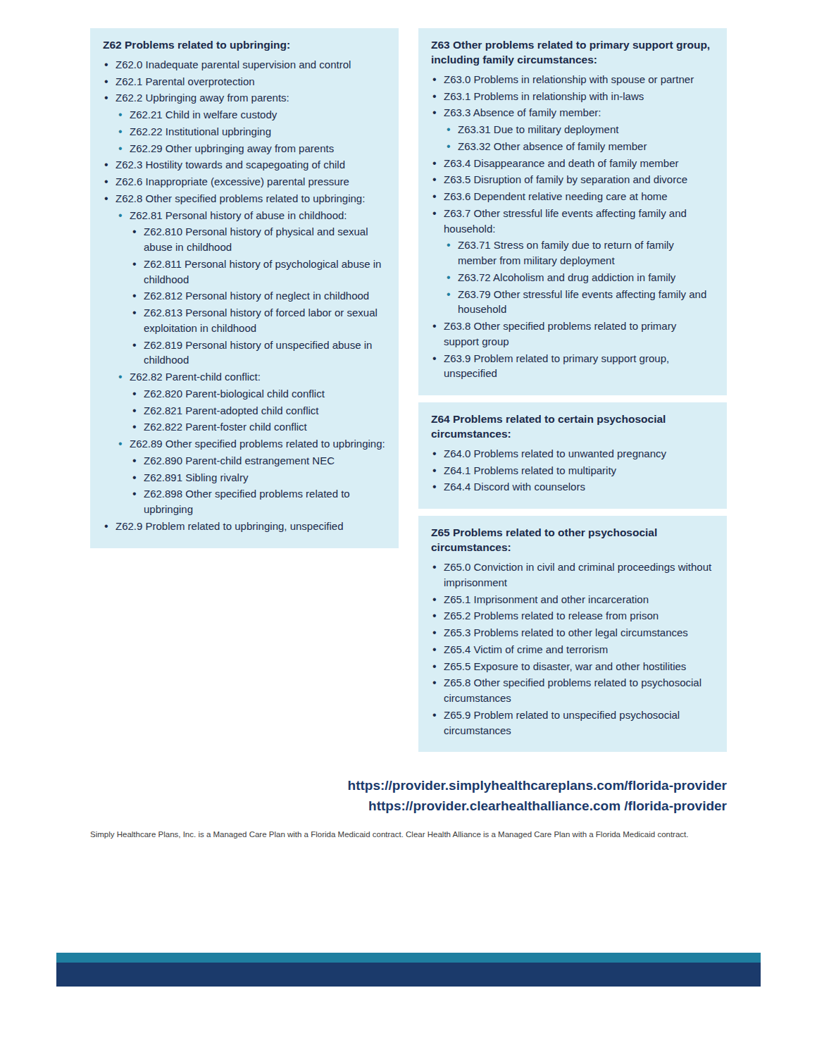Z62 Problems related to upbringing:
Z62.0 Inadequate parental supervision and control
Z62.1 Parental overprotection
Z62.2 Upbringing away from parents:
Z62.21 Child in welfare custody
Z62.22 Institutional upbringing
Z62.29 Other upbringing away from parents
Z62.3 Hostility towards and scapegoating of child
Z62.6 Inappropriate (excessive) parental pressure
Z62.8 Other specified problems related to upbringing:
Z62.81 Personal history of abuse in childhood:
Z62.810 Personal history of physical and sexual abuse in childhood
Z62.811 Personal history of psychological abuse in childhood
Z62.812 Personal history of neglect in childhood
Z62.813 Personal history of forced labor or sexual exploitation in childhood
Z62.819 Personal history of unspecified abuse in childhood
Z62.82 Parent-child conflict:
Z62.820 Parent-biological child conflict
Z62.821 Parent-adopted child conflict
Z62.822 Parent-foster child conflict
Z62.89 Other specified problems related to upbringing:
Z62.890 Parent-child estrangement NEC
Z62.891 Sibling rivalry
Z62.898 Other specified problems related to upbringing
Z62.9 Problem related to upbringing, unspecified
Z63 Other problems related to primary support group, including family circumstances:
Z63.0 Problems in relationship with spouse or partner
Z63.1 Problems in relationship with in-laws
Z63.3 Absence of family member:
Z63.31 Due to military deployment
Z63.32 Other absence of family member
Z63.4 Disappearance and death of family member
Z63.5 Disruption of family by separation and divorce
Z63.6 Dependent relative needing care at home
Z63.7 Other stressful life events affecting family and household:
Z63.71 Stress on family due to return of family member from military deployment
Z63.72 Alcoholism and drug addiction in family
Z63.79 Other stressful life events affecting family and household
Z63.8 Other specified problems related to primary support group
Z63.9 Problem related to primary support group, unspecified
Z64 Problems related to certain psychosocial circumstances:
Z64.0 Problems related to unwanted pregnancy
Z64.1 Problems related to multiparity
Z64.4 Discord with counselors
Z65 Problems related to other psychosocial circumstances:
Z65.0 Conviction in civil and criminal proceedings without imprisonment
Z65.1 Imprisonment and other incarceration
Z65.2 Problems related to release from prison
Z65.3 Problems related to other legal circumstances
Z65.4 Victim of crime and terrorism
Z65.5 Exposure to disaster, war and other hostilities
Z65.8 Other specified problems related to psychosocial circumstances
Z65.9 Problem related to unspecified psychosocial circumstances
https://provider.simplyhealthcareplans.com/florida-provider
https://provider.clearhealthalliance.com /florida-provider
Simply Healthcare Plans, Inc. is a Managed Care Plan with a Florida Medicaid contract. Clear Health Alliance is a Managed Care Plan with a Florida Medicaid contract.